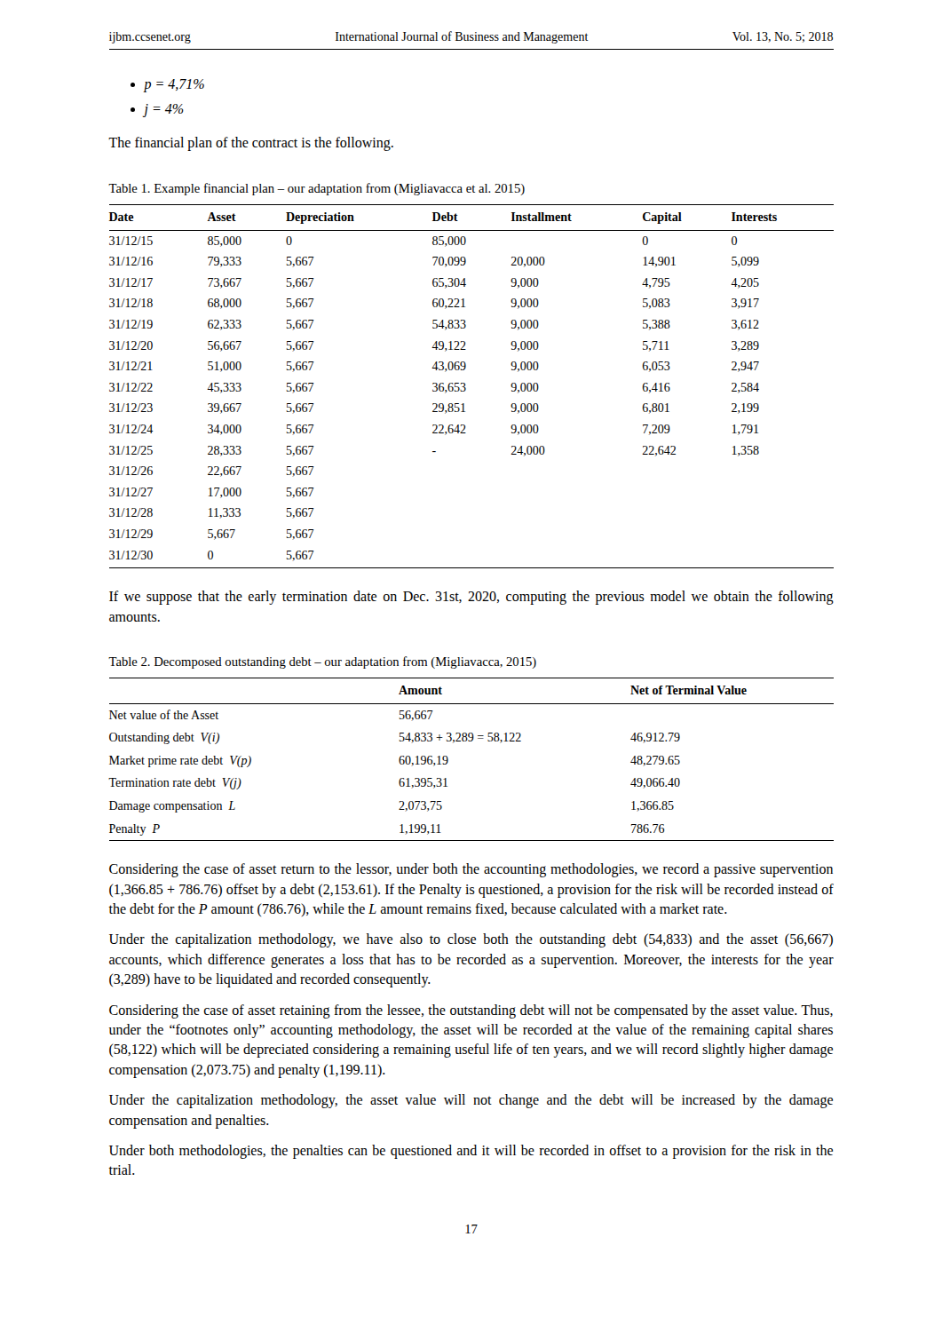ijbm.ccsenet.org
International Journal of Business and Management
Vol. 13, No. 5; 2018
p = 4,71%
j = 4%
The financial plan of the contract is the following.
Table 1. Example financial plan – our adaptation from (Migliavacca et al. 2015)
| Date | Asset | Depreciation | Debt | Installment | Capital | Interests |
| --- | --- | --- | --- | --- | --- | --- |
| 31/12/15 | 85,000 | 0 | 85,000 | | 0 | 0 |
| 31/12/16 | 79,333 | 5,667 | 70,099 | 20,000 | 14,901 | 5,099 |
| 31/12/17 | 73,667 | 5,667 | 65,304 | 9,000 | 4,795 | 4,205 |
| 31/12/18 | 68,000 | 5,667 | 60,221 | 9,000 | 5,083 | 3,917 |
| 31/12/19 | 62,333 | 5,667 | 54,833 | 9,000 | 5,388 | 3,612 |
| 31/12/20 | 56,667 | 5,667 | 49,122 | 9,000 | 5,711 | 3,289 |
| 31/12/21 | 51,000 | 5,667 | 43,069 | 9,000 | 6,053 | 2,947 |
| 31/12/22 | 45,333 | 5,667 | 36,653 | 9,000 | 6,416 | 2,584 |
| 31/12/23 | 39,667 | 5,667 | 29,851 | 9,000 | 6,801 | 2,199 |
| 31/12/24 | 34,000 | 5,667 | 22,642 | 9,000 | 7,209 | 1,791 |
| 31/12/25 | 28,333 | 5,667 | - | 24,000 | 22,642 | 1,358 |
| 31/12/26 | 22,667 | 5,667 | | | | |
| 31/12/27 | 17,000 | 5,667 | | | | |
| 31/12/28 | 11,333 | 5,667 | | | | |
| 31/12/29 | 5,667 | 5,667 | | | | |
| 31/12/30 | 0 | 5,667 | | | | |
If we suppose that the early termination date on Dec. 31st, 2020, computing the previous model we obtain the following amounts.
Table 2. Decomposed outstanding debt – our adaptation from (Migliavacca, 2015)
| | Amount | Net of Terminal Value |
| --- | --- | --- |
| Net value of the Asset | 56,667 | |
| Outstanding debt V ( i ) | 54,833 + 3,289 = 58,122 | 46,912.79 |
| Market prime rate debt V ( p ) | 60,196,19 | 48,279.65 |
| Termination rate debt V ( j ) | 61,395,31 | 49,066.40 |
| Damage compensation L | 2,073,75 | 1,366.85 |
| Penalty P | 1,199,11 | 786.76 |
Considering the case of asset return to the lessor, under both the accounting methodologies, we record a passive supervention (1,366.85 + 786.76) offset by a debt (2,153.61). If the Penalty is questioned, a provision for the risk will be recorded instead of the debt for the P amount (786.76), while the L amount remains fixed, because calculated with a market rate.
Under the capitalization methodology, we have also to close both the outstanding debt (54,833) and the asset (56,667) accounts, which difference generates a loss that has to be recorded as a supervention. Moreover, the interests for the year (3,289) have to be liquidated and recorded consequently.
Considering the case of asset retaining from the lessee, the outstanding debt will not be compensated by the asset value. Thus, under the “footnotes only” accounting methodology, the asset will be recorded at the value of the remaining capital shares (58,122) which will be depreciated considering a remaining useful life of ten years, and we will record slightly higher damage compensation (2,073.75) and penalty (1,199.11).
Under the capitalization methodology, the asset value will not change and the debt will be increased by the damage compensation and penalties.
Under both methodologies, the penalties can be questioned and it will be recorded in offset to a provision for the risk in the trial.
17